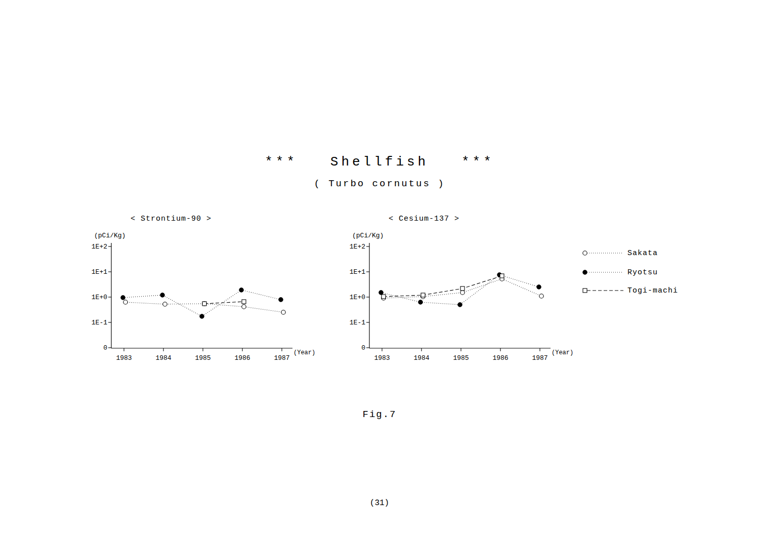*** Shellfish ***
( Turbo cornutus )
< Strontium-90 >
< Cesium-137 >
(pCi/Kg)
(pCi/Kg)
1E+2
1E+1
1E+0
1E-1
0
1E+2
1E+1
1E+0
1E-1
0
1983
1984
1985
1986
1987
(Year)
1983
1984
1985
1986
1987
(Year)
Sakata
Ryotsu
Togi-machi
Fig.7
(31)